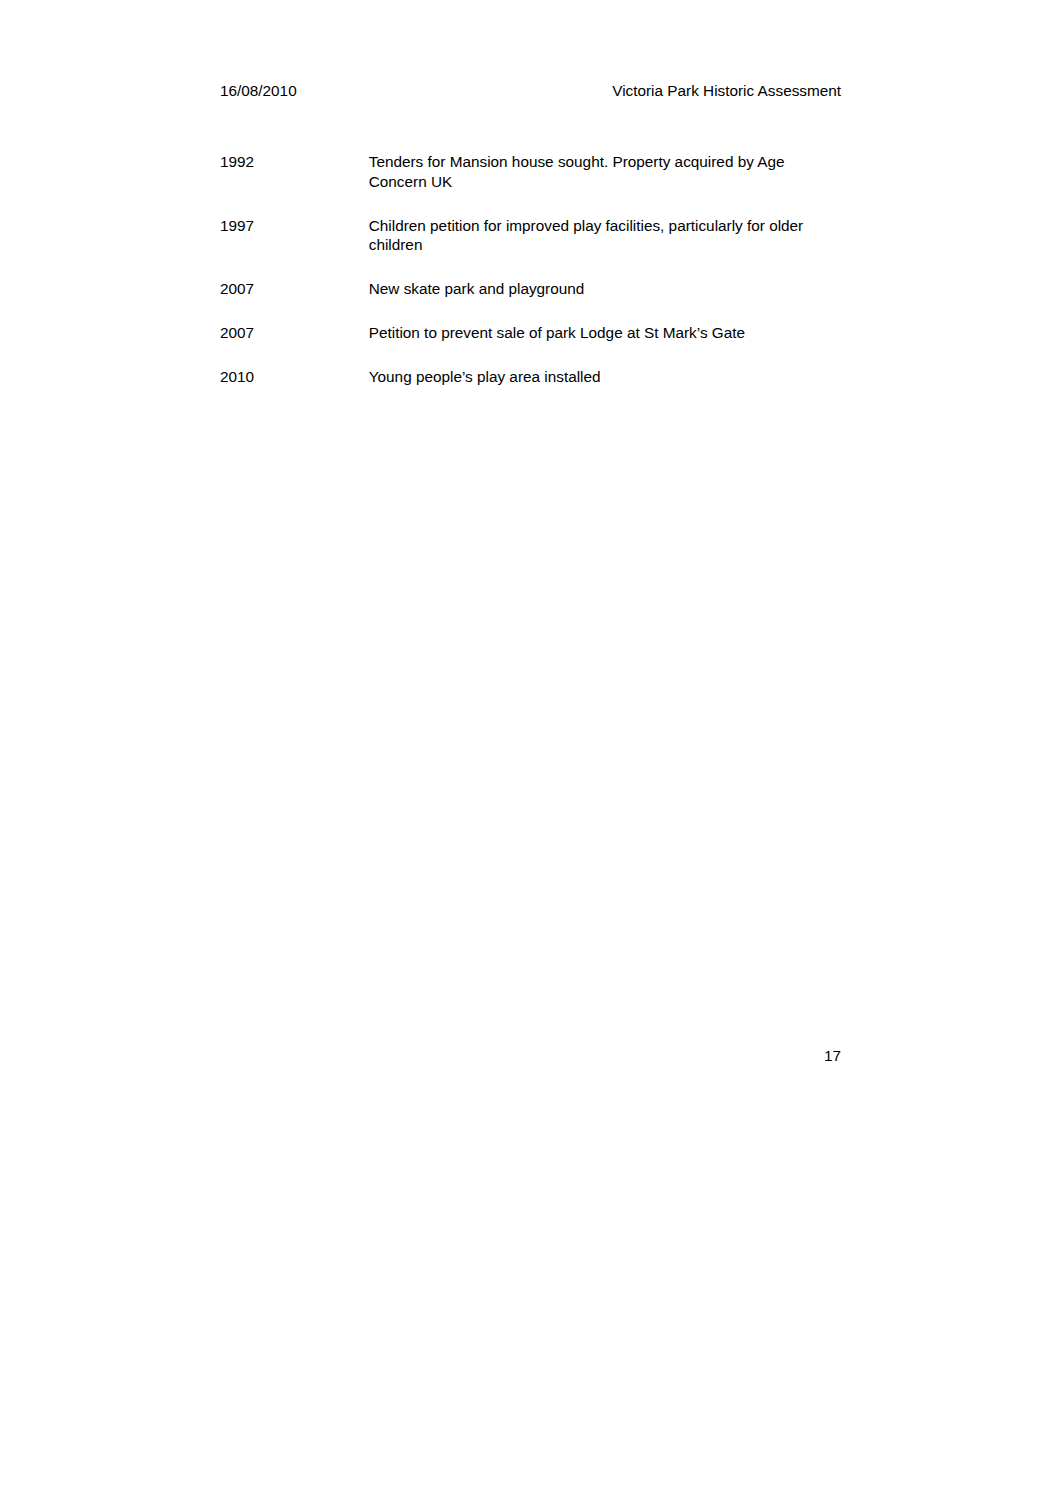16/08/2010
Victoria Park Historic Assessment
| 1992 | Tenders for Mansion house sought. Property acquired by Age Concern UK |
| 1997 | Children petition for improved play facilities, particularly for older children |
| 2007 | New skate park and playground |
| 2007 | Petition to prevent sale of park Lodge at St Mark’s Gate |
| 2010 | Young people’s play area installed |
17